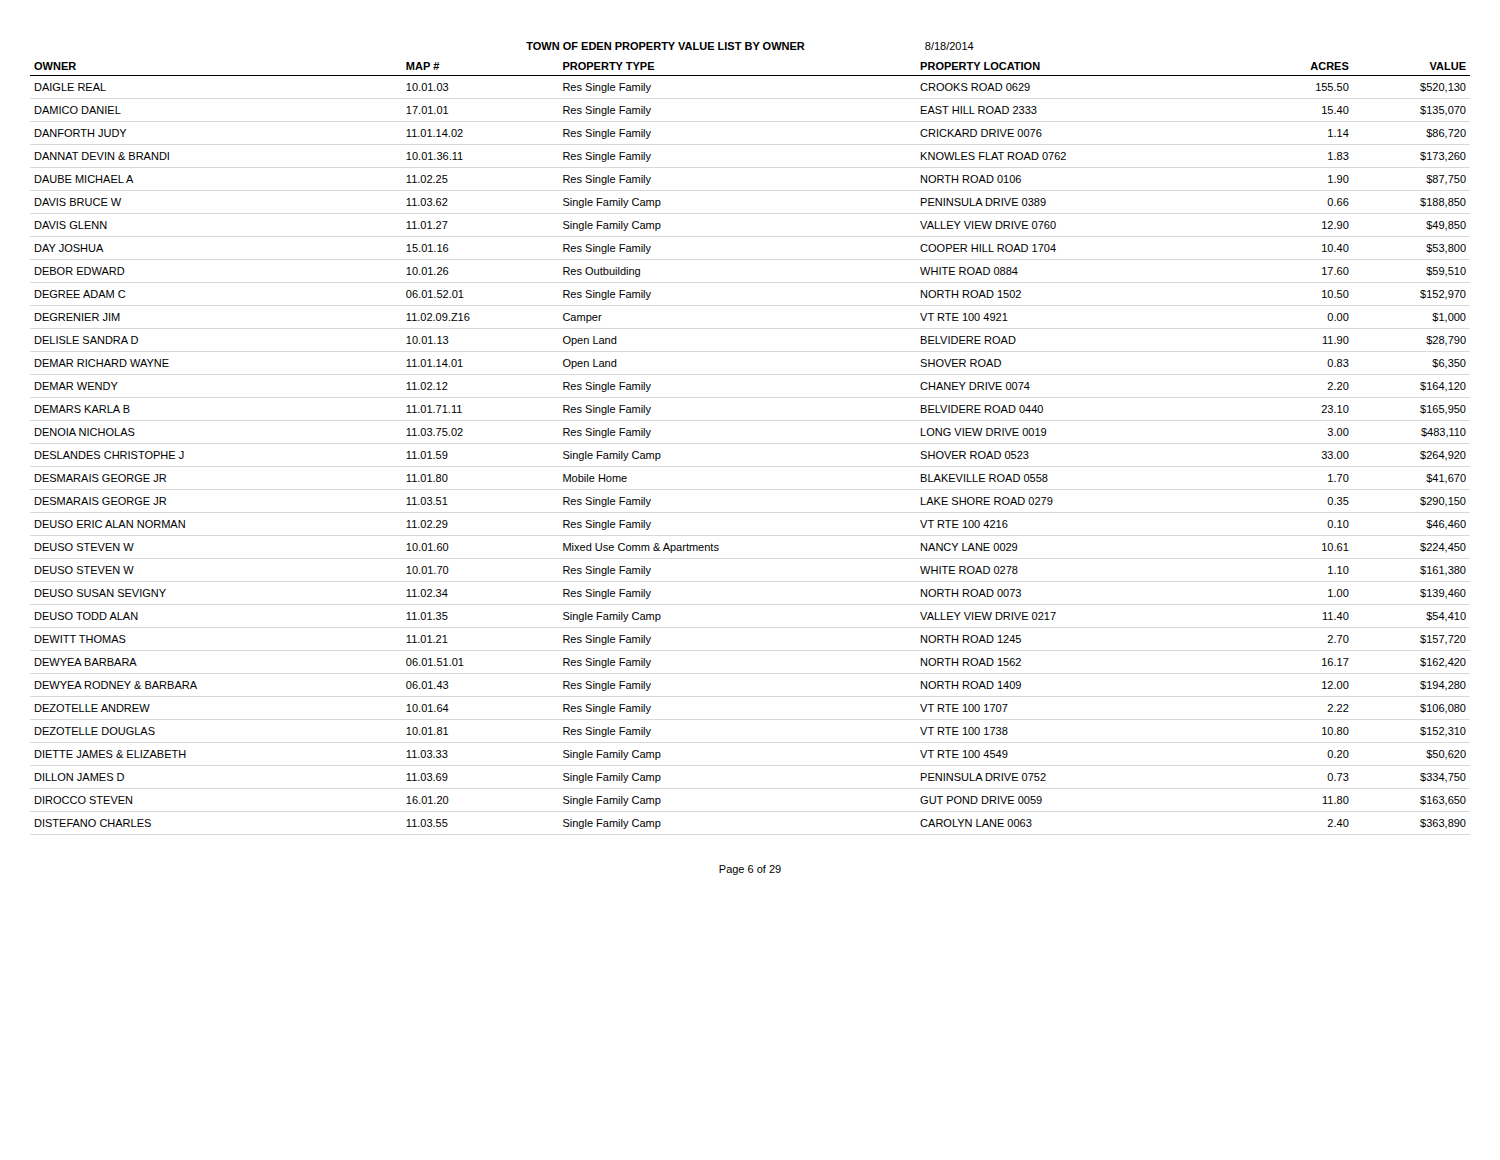TOWN OF EDEN PROPERTY VALUE LIST BY OWNER 8/18/2014
| OWNER | MAP # | PROPERTY TYPE | PROPERTY LOCATION | ACRES | VALUE |
| --- | --- | --- | --- | --- | --- |
| DAIGLE REAL | 10.01.03 | Res Single Family | CROOKS ROAD 0629 | 155.50 | $520,130 |
| DAMICO DANIEL | 17.01.01 | Res Single Family | EAST HILL ROAD 2333 | 15.40 | $135,070 |
| DANFORTH JUDY | 11.01.14.02 | Res Single Family | CRICKARD DRIVE 0076 | 1.14 | $86,720 |
| DANNAT DEVIN & BRANDI | 10.01.36.11 | Res Single Family | KNOWLES FLAT ROAD 0762 | 1.83 | $173,260 |
| DAUBE MICHAEL A | 11.02.25 | Res Single Family | NORTH ROAD 0106 | 1.90 | $87,750 |
| DAVIS BRUCE W | 11.03.62 | Single Family Camp | PENINSULA DRIVE 0389 | 0.66 | $188,850 |
| DAVIS GLENN | 11.01.27 | Single Family Camp | VALLEY VIEW DRIVE 0760 | 12.90 | $49,850 |
| DAY JOSHUA | 15.01.16 | Res Single Family | COOPER HILL ROAD 1704 | 10.40 | $53,800 |
| DEBOR EDWARD | 10.01.26 | Res Outbuilding | WHITE ROAD 0884 | 17.60 | $59,510 |
| DEGREE ADAM C | 06.01.52.01 | Res Single Family | NORTH ROAD 1502 | 10.50 | $152,970 |
| DEGRENIER JIM | 11.02.09.Z16 | Camper | VT RTE 100 4921 | 0.00 | $1,000 |
| DELISLE SANDRA D | 10.01.13 | Open Land | BELVIDERE ROAD | 11.90 | $28,790 |
| DEMAR RICHARD WAYNE | 11.01.14.01 | Open Land | SHOVER ROAD | 0.83 | $6,350 |
| DEMAR WENDY | 11.02.12 | Res Single Family | CHANEY DRIVE 0074 | 2.20 | $164,120 |
| DEMARS KARLA B | 11.01.71.11 | Res Single Family | BELVIDERE ROAD 0440 | 23.10 | $165,950 |
| DENOIA NICHOLAS | 11.03.75.02 | Res Single Family | LONG VIEW DRIVE 0019 | 3.00 | $483,110 |
| DESLANDES CHRISTOPHE J | 11.01.59 | Single Family Camp | SHOVER ROAD 0523 | 33.00 | $264,920 |
| DESMARAIS GEORGE JR | 11.01.80 | Mobile Home | BLAKEVILLE ROAD 0558 | 1.70 | $41,670 |
| DESMARAIS GEORGE JR | 11.03.51 | Res Single Family | LAKE SHORE ROAD 0279 | 0.35 | $290,150 |
| DEUSO ERIC ALAN NORMAN | 11.02.29 | Res Single Family | VT RTE 100 4216 | 0.10 | $46,460 |
| DEUSO STEVEN W | 10.01.60 | Mixed Use Comm & Apartments | NANCY LANE 0029 | 10.61 | $224,450 |
| DEUSO STEVEN W | 10.01.70 | Res Single Family | WHITE ROAD 0278 | 1.10 | $161,380 |
| DEUSO SUSAN SEVIGNY | 11.02.34 | Res Single Family | NORTH ROAD 0073 | 1.00 | $139,460 |
| DEUSO TODD ALAN | 11.01.35 | Single Family Camp | VALLEY VIEW DRIVE 0217 | 11.40 | $54,410 |
| DEWITT THOMAS | 11.01.21 | Res Single Family | NORTH ROAD 1245 | 2.70 | $157,720 |
| DEWYEA BARBARA | 06.01.51.01 | Res Single Family | NORTH ROAD 1562 | 16.17 | $162,420 |
| DEWYEA RODNEY & BARBARA | 06.01.43 | Res Single Family | NORTH ROAD 1409 | 12.00 | $194,280 |
| DEZOTELLE ANDREW | 10.01.64 | Res Single Family | VT RTE 100 1707 | 2.22 | $106,080 |
| DEZOTELLE DOUGLAS | 10.01.81 | Res Single Family | VT RTE 100 1738 | 10.80 | $152,310 |
| DIETTE JAMES & ELIZABETH | 11.03.33 | Single Family Camp | VT RTE 100 4549 | 0.20 | $50,620 |
| DILLON JAMES D | 11.03.69 | Single Family Camp | PENINSULA DRIVE 0752 | 0.73 | $334,750 |
| DIROCCO STEVEN | 16.01.20 | Single Family Camp | GUT POND DRIVE 0059 | 11.80 | $163,650 |
| DISTEFANO CHARLES | 11.03.55 | Single Family Camp | CAROLYN LANE 0063 | 2.40 | $363,890 |
Page 6 of 29